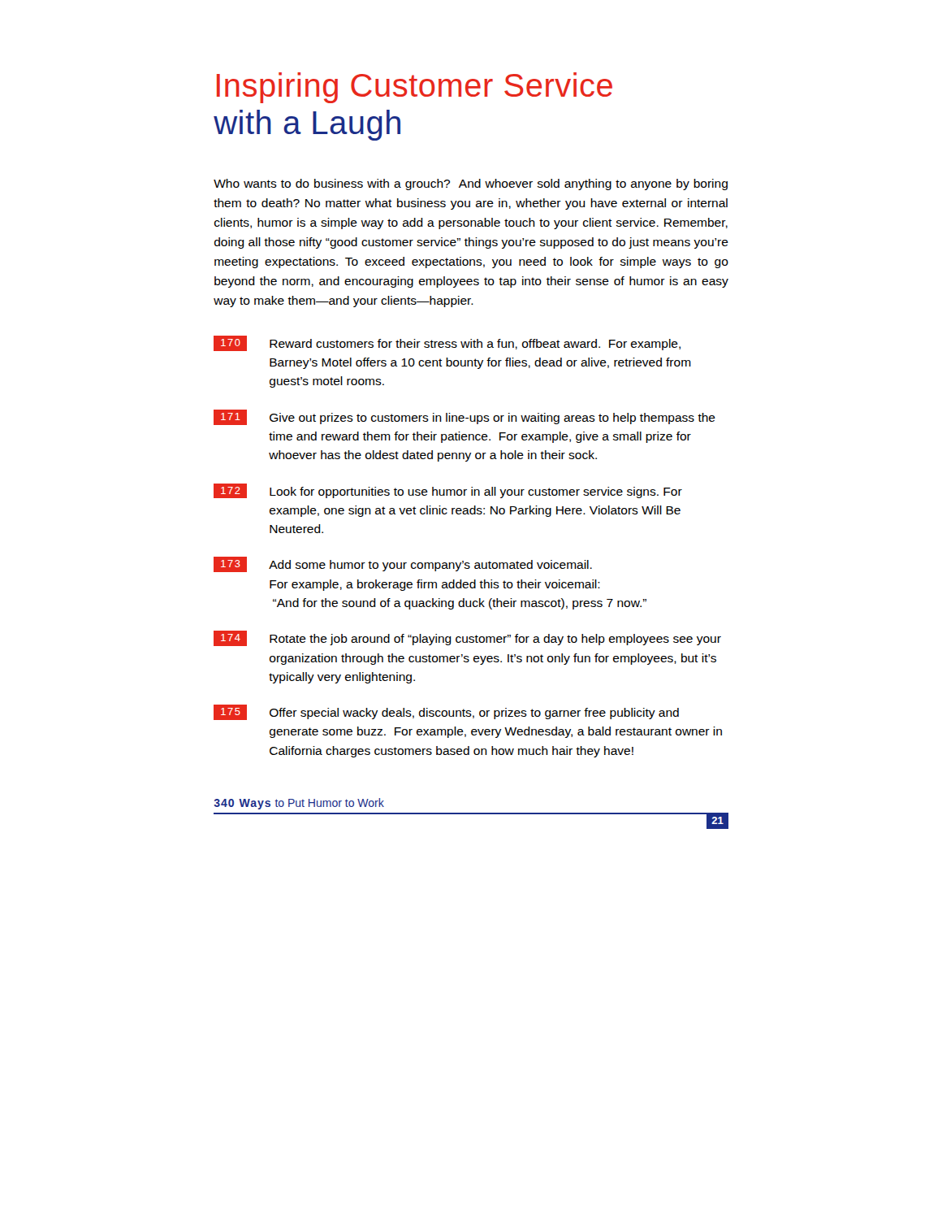Inspiring Customer Service with a Laugh
Who wants to do business with a grouch? And whoever sold anything to anyone by boring them to death? No matter what business you are in, whether you have external or internal clients, humor is a simple way to add a personable touch to your client service. Remember, doing all those nifty “good customer service” things you’re supposed to do just means you’re meeting expectations. To exceed expectations, you need to look for simple ways to go beyond the norm, and encouraging employees to tap into their sense of humor is an easy way to make them—and your clients—happier.
170 Reward customers for their stress with a fun, offbeat award. For example, Barney’s Motel offers a 10 cent bounty for flies, dead or alive, retrieved from guest’s motel rooms.
171 Give out prizes to customers in line-ups or in waiting areas to help thempass the time and reward them for their patience. For example, give a small prize for whoever has the oldest dated penny or a hole in their sock.
172 Look for opportunities to use humor in all your customer service signs. For example, one sign at a vet clinic reads: No Parking Here. Violators Will Be Neutered.
173 Add some humor to your company’s automated voicemail.
For example, a brokerage firm added this to their voicemail:
“And for the sound of a quacking duck (their mascot), press 7 now.”
174 Rotate the job around of “playing customer” for a day to help employees see your organization through the customer’s eyes. It’s not only fun for employees, but it’s typically very enlightening.
175 Offer special wacky deals, discounts, or prizes to garner free publicity and generate some buzz. For example, every Wednesday, a bald restaurant owner in California charges customers based on how much hair they have!
340 Ways to Put Humor to Work
21